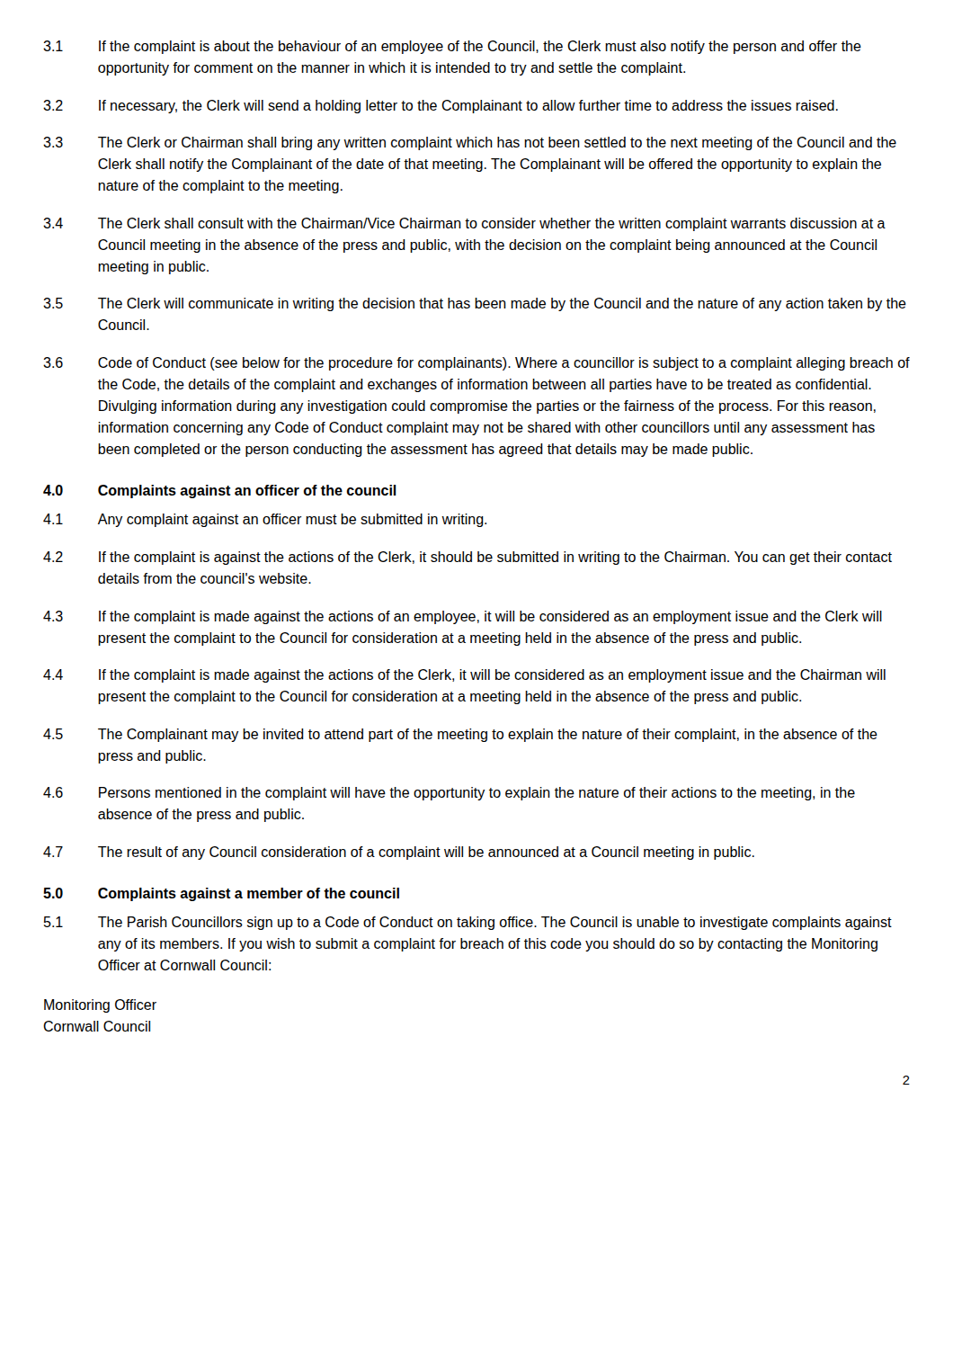3.1 If the complaint is about the behaviour of an employee of the Council, the Clerk must also notify the person and offer the opportunity for comment on the manner in which it is intended to try and settle the complaint.
3.2 If necessary, the Clerk will send a holding letter to the Complainant to allow further time to address the issues raised.
3.3 The Clerk or Chairman shall bring any written complaint which has not been settled to the next meeting of the Council and the Clerk shall notify the Complainant of the date of that meeting. The Complainant will be offered the opportunity to explain the nature of the complaint to the meeting.
3.4 The Clerk shall consult with the Chairman/Vice Chairman to consider whether the written complaint warrants discussion at a Council meeting in the absence of the press and public, with the decision on the complaint being announced at the Council meeting in public.
3.5 The Clerk will communicate in writing the decision that has been made by the Council and the nature of any action taken by the Council.
3.6 Code of Conduct (see below for the procedure for complainants). Where a councillor is subject to a complaint alleging breach of the Code, the details of the complaint and exchanges of information between all parties have to be treated as confidential. Divulging information during any investigation could compromise the parties or the fairness of the process. For this reason, information concerning any Code of Conduct complaint may not be shared with other councillors until any assessment has been completed or the person conducting the assessment has agreed that details may be made public.
4.0 Complaints against an officer of the council
4.1 Any complaint against an officer must be submitted in writing.
4.2 If the complaint is against the actions of the Clerk, it should be submitted in writing to the Chairman. You can get their contact details from the council's website.
4.3 If the complaint is made against the actions of an employee, it will be considered as an employment issue and the Clerk will present the complaint to the Council for consideration at a meeting held in the absence of the press and public.
4.4 If the complaint is made against the actions of the Clerk, it will be considered as an employment issue and the Chairman will present the complaint to the Council for consideration at a meeting held in the absence of the press and public.
4.5 The Complainant may be invited to attend part of the meeting to explain the nature of their complaint, in the absence of the press and public.
4.6 Persons mentioned in the complaint will have the opportunity to explain the nature of their actions to the meeting, in the absence of the press and public.
4.7 The result of any Council consideration of a complaint will be announced at a Council meeting in public.
5.0 Complaints against a member of the council
5.1 The Parish Councillors sign up to a Code of Conduct on taking office. The Council is unable to investigate complaints against any of its members. If you wish to submit a complaint for breach of this code you should do so by contacting the Monitoring Officer at Cornwall Council:
Monitoring Officer
Cornwall Council
2